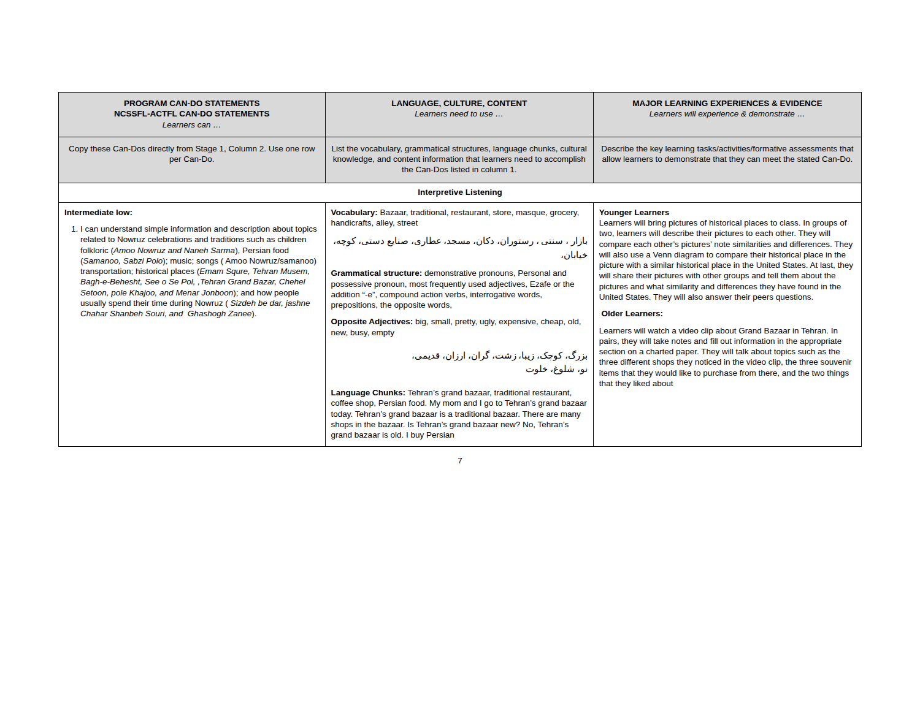| PROGRAM CAN-DO STATEMENTS NCSSFL-ACTFL CAN-DO STATEMENTS Learners can … | LANGUAGE, CULTURE, CONTENT Learners need to use … | MAJOR LEARNING EXPERIENCES & EVIDENCE Learners will experience & demonstrate … |
| --- | --- | --- |
| Copy these Can-Dos directly from Stage 1, Column 2. Use one row per Can-Do. | List the vocabulary, grammatical structures, language chunks, cultural knowledge, and content information that learners need to accomplish the Can-Dos listed in column 1. | Describe the key learning tasks/activities/formative assessments that allow learners to demonstrate that they can meet the stated Can-Do. |
| Interpretive Listening |
| Intermediate low: I can understand simple information and description about topics related to Nowruz celebrations and traditions such as children folkloric ( Amoo Nowruz and Naneh Sarma ), Persian food ( Samanoo, Sabzi Polo ); music; songs ( Amoo Nowruz/samanoo) transportation; historical places ( Emam Squre, Tehran Musem, Bagh-e-Behesht, See o Se Pol, ,Tehran Grand Bazar, Chehel Setoon, pole Khajoo, and Menar Jonboon ); and how people usually spend their time during Nowruz ( Sizdeh be dar, jashne Chahar Shanbeh Souri, and Ghashogh Zanee ). | Vocabulary: Bazaar, traditional, restaurant, store, masque, grocery, handicrafts, alley, street بازار ، سنتی ، رستوران، دکان، مسجد، عطاری، صنایع دستی، کوچه، خیابان، Grammatical structure: demonstrative pronouns, Personal and possessive pronoun, most frequently used adjectives, Ezafe or the addition “-e”, compound action verbs, interrogative words, prepositions, the opposite words, Opposite Adjectives: big, small, pretty, ugly, expensive, cheap, old, new, busy, empty بزرگ، کوچک، زیبا، زشت، گران، ارزان، قدیمی، نو، شلوغ، خلوت Language Chunks: Tehran’s grand bazaar, traditional restaurant, coffee shop, Persian food. My mom and I go to Tehran’s grand bazaar today. Tehran’s grand bazaar is a traditional bazaar. There are many shops in the bazaar. Is Tehran’s grand bazaar new? No, Tehran’s grand bazaar is old. I buy Persian | Younger Learners Learners will bring pictures of historical places to class. In groups of two, learners will describe their pictures to each other. They will compare each other’s pictures’ note similarities and differences. They will also use a Venn diagram to compare their historical place in the picture with a similar historical place in the United States. At last, they will share their pictures with other groups and tell them about the pictures and what similarity and differences they have found in the United States. They will also answer their peers questions. Older Learners: Learners will watch a video clip about Grand Bazaar in Tehran. In pairs, they will take notes and fill out information in the appropriate section on a charted paper. They will talk about topics such as the three different shops they noticed in the video clip, the three souvenir items that they would like to purchase from there, and the two things that they liked about |
7